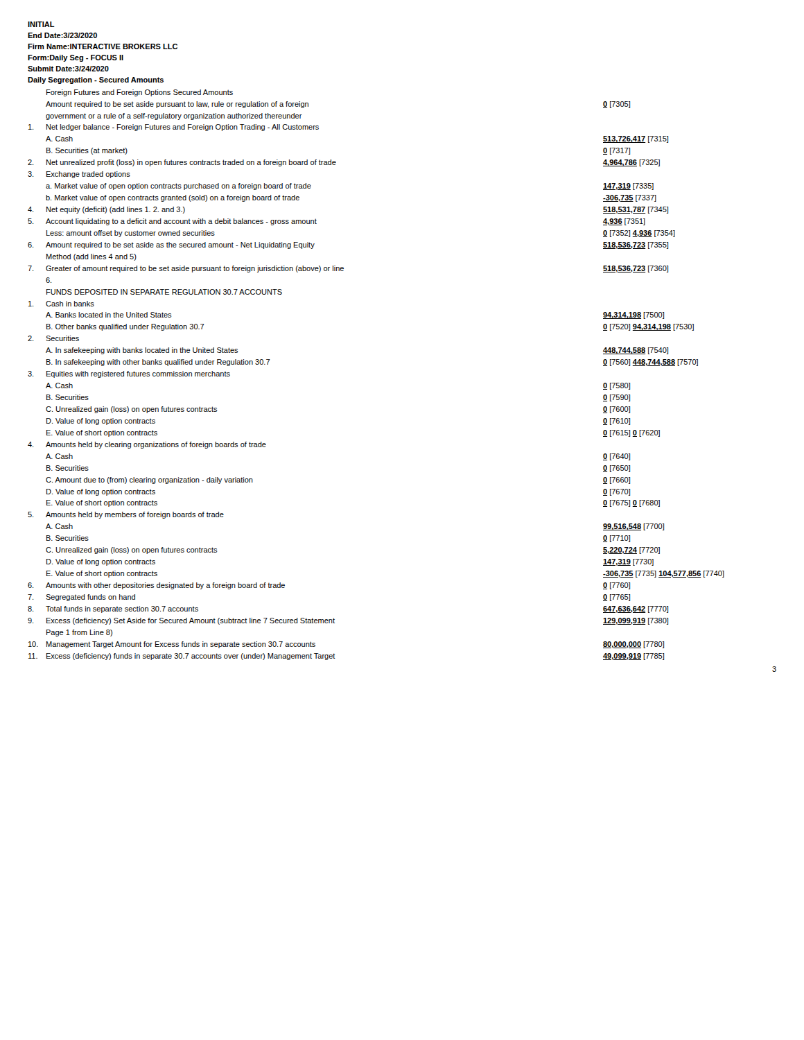INITIAL
End Date:3/23/2020
Firm Name:INTERACTIVE BROKERS LLC
Form:Daily Seg - FOCUS II
Submit Date:3/24/2020
Daily Segregation - Secured Amounts
| | Foreign Futures and Foreign Options Secured Amounts | |
| | Amount required to be set aside pursuant to law, rule or regulation of a foreign | 0 [7305] |
| | government or a rule of a self-regulatory organization authorized thereunder | |
| 1. | Net ledger balance - Foreign Futures and Foreign Option Trading - All Customers | |
| | A. Cash | 513,726,417 [7315] |
| | B. Securities (at market) | 0 [7317] |
| 2. | Net unrealized profit (loss) in open futures contracts traded on a foreign board of trade | 4,964,786 [7325] |
| 3. | Exchange traded options | |
| | a. Market value of open option contracts purchased on a foreign board of trade | 147,319 [7335] |
| | b. Market value of open contracts granted (sold) on a foreign board of trade | -306,735 [7337] |
| 4. | Net equity (deficit) (add lines 1. 2. and 3.) | 518,531,787 [7345] |
| 5. | Account liquidating to a deficit and account with a debit balances - gross amount | 4,936 [7351] |
| | Less: amount offset by customer owned securities | 0 [7352] 4,936 [7354] |
| 6. | Amount required to be set aside as the secured amount - Net Liquidating Equity | 518,536,723 [7355] |
| | Method (add lines 4 and 5) | |
| 7. | Greater of amount required to be set aside pursuant to foreign jurisdiction (above) or line | 518,536,723 [7360] |
| | 6. | |
| | FUNDS DEPOSITED IN SEPARATE REGULATION 30.7 ACCOUNTS | |
| 1. | Cash in banks | |
| | A. Banks located in the United States | 94,314,198 [7500] |
| | B. Other banks qualified under Regulation 30.7 | 0 [7520] 94,314,198 [7530] |
| 2. | Securities | |
| | A. In safekeeping with banks located in the United States | 448,744,588 [7540] |
| | B. In safekeeping with other banks qualified under Regulation 30.7 | 0 [7560] 448,744,588 [7570] |
| 3. | Equities with registered futures commission merchants | |
| | A. Cash | 0 [7580] |
| | B. Securities | 0 [7590] |
| | C. Unrealized gain (loss) on open futures contracts | 0 [7600] |
| | D. Value of long option contracts | 0 [7610] |
| | E. Value of short option contracts | 0 [7615] 0 [7620] |
| 4. | Amounts held by clearing organizations of foreign boards of trade | |
| | A. Cash | 0 [7640] |
| | B. Securities | 0 [7650] |
| | C. Amount due to (from) clearing organization - daily variation | 0 [7660] |
| | D. Value of long option contracts | 0 [7670] |
| | E. Value of short option contracts | 0 [7675] 0 [7680] |
| 5. | Amounts held by members of foreign boards of trade | |
| | A. Cash | 99,516,548 [7700] |
| | B. Securities | 0 [7710] |
| | C. Unrealized gain (loss) on open futures contracts | 5,220,724 [7720] |
| | D. Value of long option contracts | 147,319 [7730] |
| | E. Value of short option contracts | -306,735 [7735] 104,577,856 [7740] |
| 6. | Amounts with other depositories designated by a foreign board of trade | 0 [7760] |
| 7. | Segregated funds on hand | 0 [7765] |
| 8. | Total funds in separate section 30.7 accounts | 647,636,642 [7770] |
| 9. | Excess (deficiency) Set Aside for Secured Amount (subtract line 7 Secured Statement | 129,099,919 [7380] |
| | Page 1 from Line 8) | |
| 10. | Management Target Amount for Excess funds in separate section 30.7 accounts | 80,000,000 [7780] |
| 11. | Excess (deficiency) funds in separate 30.7 accounts over (under) Management Target | 49,099,919 [7785] |
3